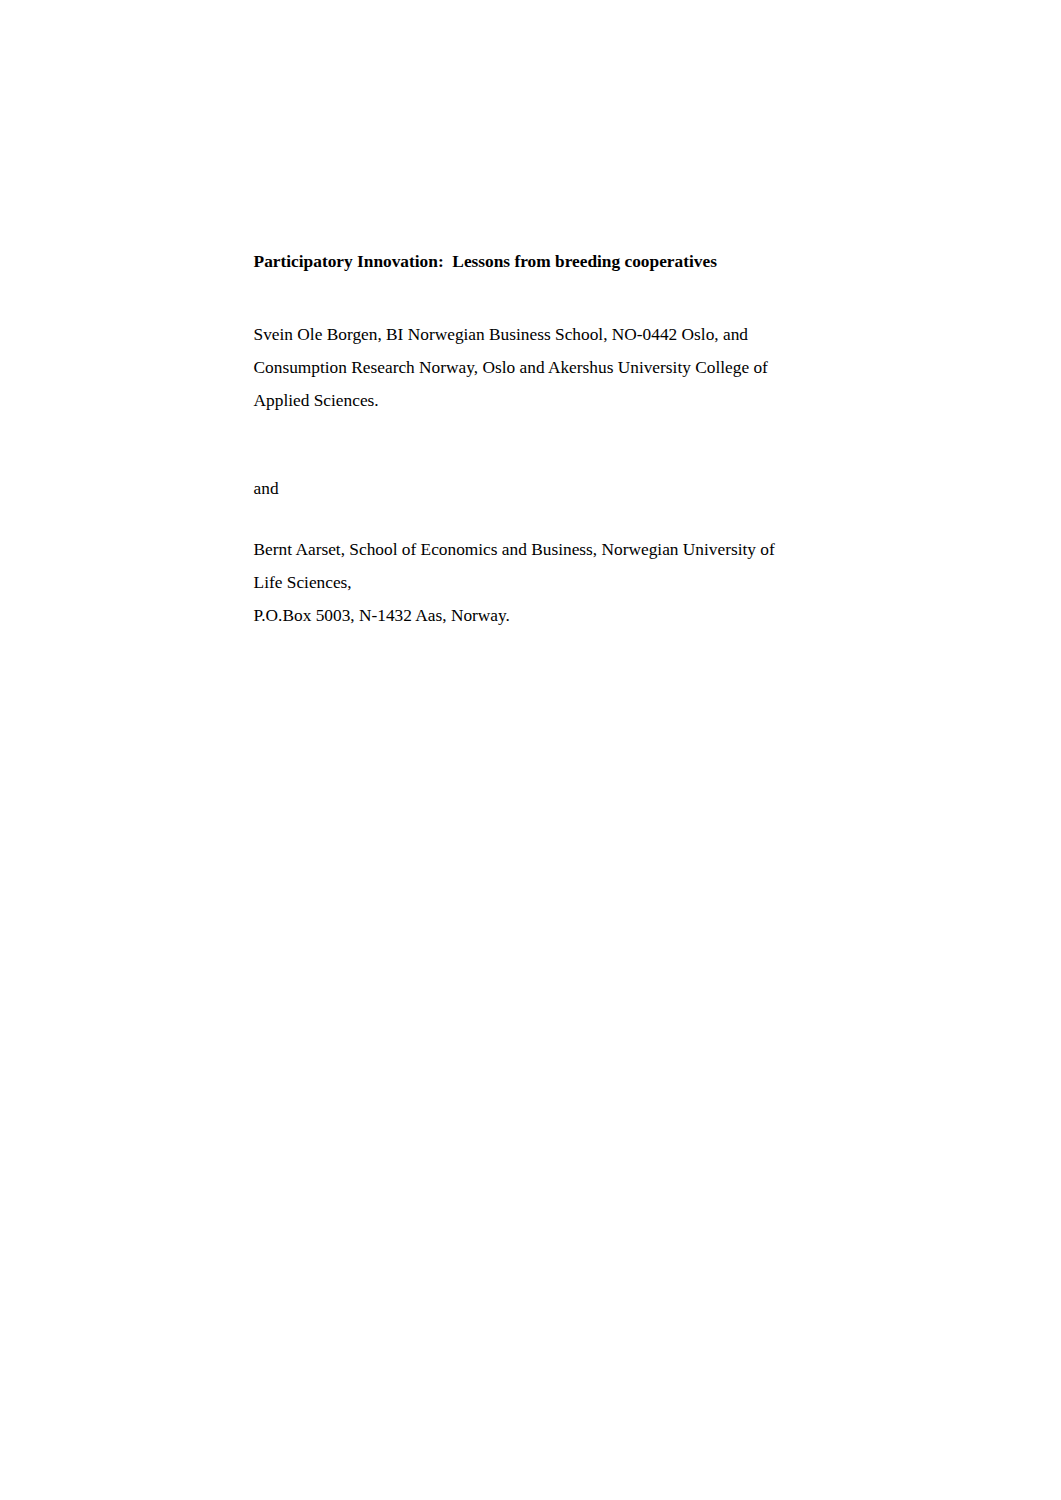Participatory Innovation: Lessons from breeding cooperatives
Svein Ole Borgen, BI Norwegian Business School, NO-0442 Oslo, and
Consumption Research Norway, Oslo and Akershus University College of Applied Sciences.
and
Bernt Aarset, School of Economics and Business, Norwegian University of Life Sciences,
P.O.Box 5003, N-1432 Aas, Norway.